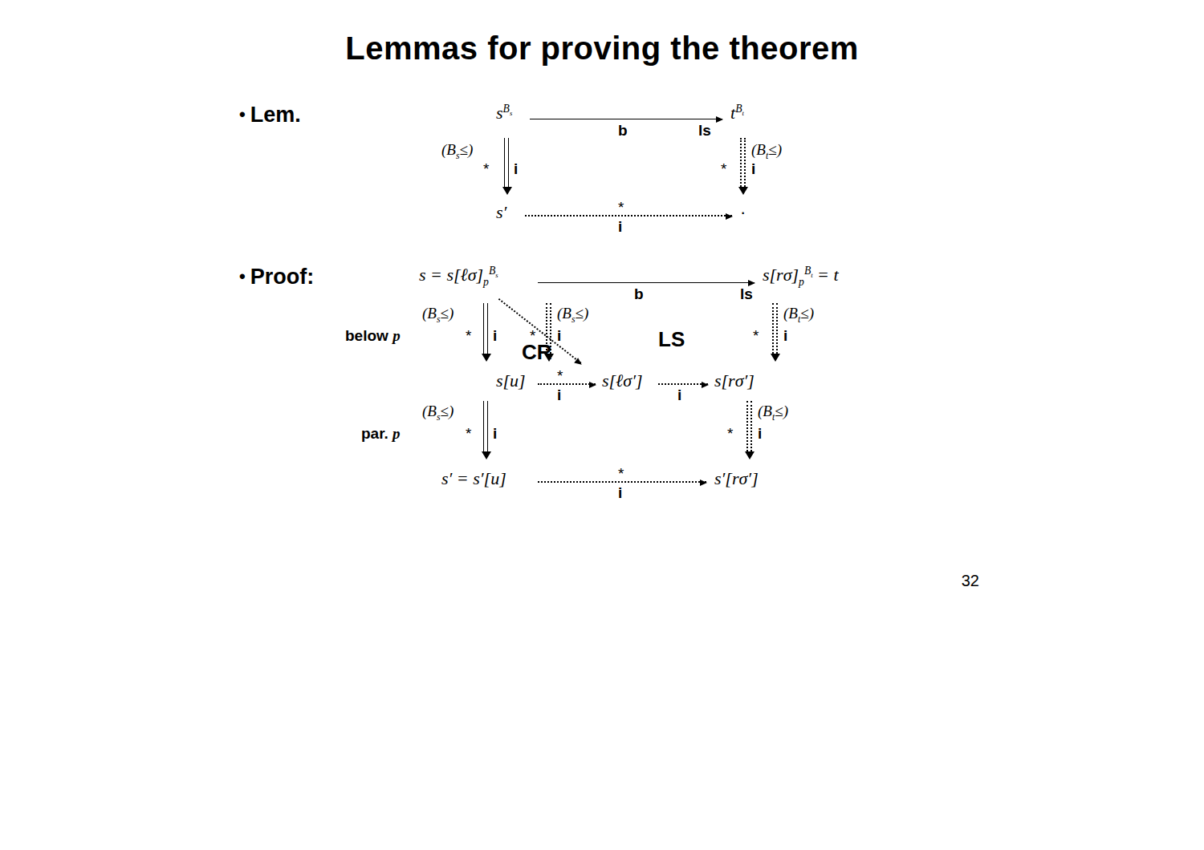Lemmas for proving the theorem
•Lem.
sBs
tBt
b
ls
(Bs≤)
*
i
(Bt≤)
*
i
s′
·
*
i
•Proof:
s = s[ℓσ]pBs
s[rσ]pBt = t
b
ls
(Bs≤)
below p
*
i
(Bs≤)
*
i
(Bt≤)
*
i
CR
LS
s[u]
s[ℓσ′]
s[rσ′]
*
i
i
(Bs≤)
par. p
*
i
(Bt≤)
*
i
s′ = s′[u]
s′[rσ′]
*
i
32